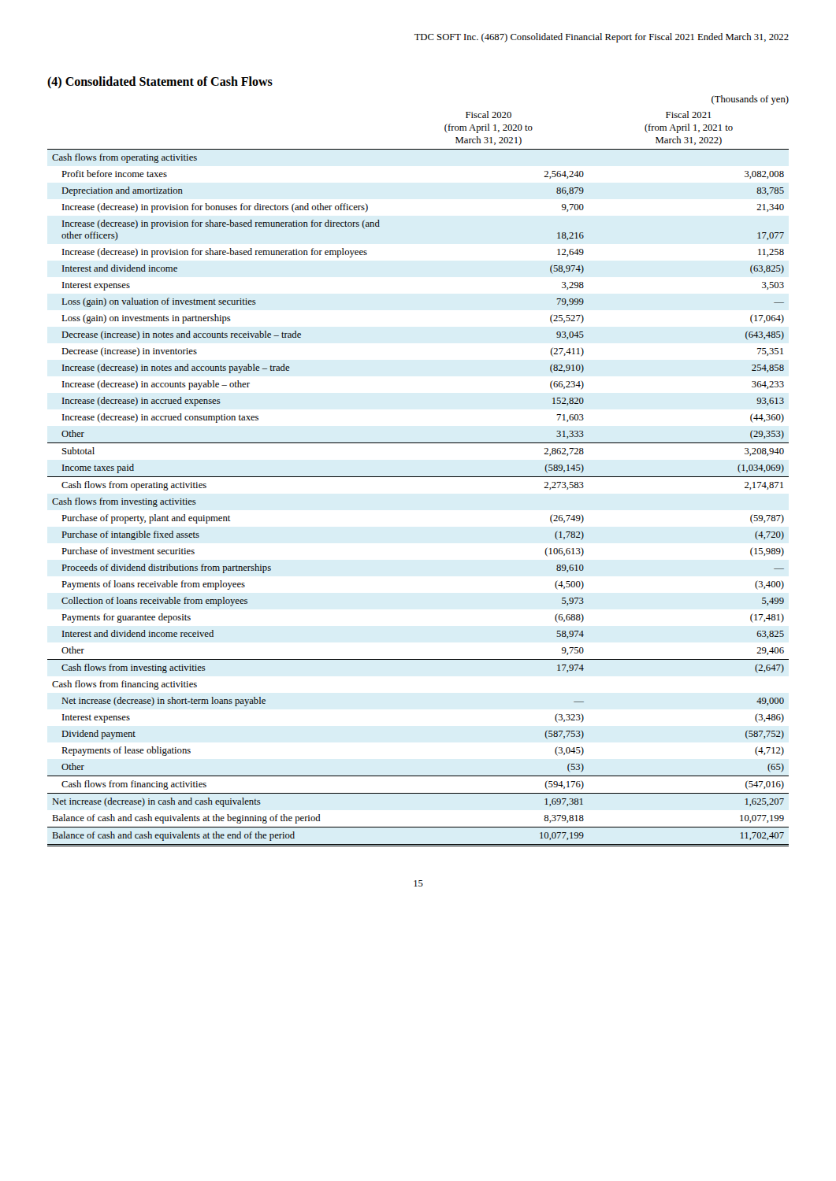TDC SOFT Inc. (4687) Consolidated Financial Report for Fiscal 2021 Ended March 31, 2022
(4) Consolidated Statement of Cash Flows
(Thousands of yen)
| | Fiscal 2020 (from April 1, 2020 to March 31, 2021) | Fiscal 2021 (from April 1, 2021 to March 31, 2022) |
| --- | --- | --- |
| Cash flows from operating activities | | |
| Profit before income taxes | 2,564,240 | 3,082,008 |
| Depreciation and amortization | 86,879 | 83,785 |
| Increase (decrease) in provision for bonuses for directors (and other officers) | 9,700 | 21,340 |
| Increase (decrease) in provision for share-based remuneration for directors (and other officers) | 18,216 | 17,077 |
| Increase (decrease) in provision for share-based remuneration for employees | 12,649 | 11,258 |
| Interest and dividend income | (58,974) | (63,825) |
| Interest expenses | 3,298 | 3,503 |
| Loss (gain) on valuation of investment securities | 79,999 | — |
| Loss (gain) on investments in partnerships | (25,527) | (17,064) |
| Decrease (increase) in notes and accounts receivable – trade | 93,045 | (643,485) |
| Decrease (increase) in inventories | (27,411) | 75,351 |
| Increase (decrease) in notes and accounts payable – trade | (82,910) | 254,858 |
| Increase (decrease) in accounts payable – other | (66,234) | 364,233 |
| Increase (decrease) in accrued expenses | 152,820 | 93,613 |
| Increase (decrease) in accrued consumption taxes | 71,603 | (44,360) |
| Other | 31,333 | (29,353) |
| Subtotal | 2,862,728 | 3,208,940 |
| Income taxes paid | (589,145) | (1,034,069) |
| Cash flows from operating activities | 2,273,583 | 2,174,871 |
| Cash flows from investing activities | | |
| Purchase of property, plant and equipment | (26,749) | (59,787) |
| Purchase of intangible fixed assets | (1,782) | (4,720) |
| Purchase of investment securities | (106,613) | (15,989) |
| Proceeds of dividend distributions from partnerships | 89,610 | — |
| Payments of loans receivable from employees | (4,500) | (3,400) |
| Collection of loans receivable from employees | 5,973 | 5,499 |
| Payments for guarantee deposits | (6,688) | (17,481) |
| Interest and dividend income received | 58,974 | 63,825 |
| Other | 9,750 | 29,406 |
| Cash flows from investing activities | 17,974 | (2,647) |
| Cash flows from financing activities | | |
| Net increase (decrease) in short-term loans payable | — | 49,000 |
| Interest expenses | (3,323) | (3,486) |
| Dividend payment | (587,753) | (587,752) |
| Repayments of lease obligations | (3,045) | (4,712) |
| Other | (53) | (65) |
| Cash flows from financing activities | (594,176) | (547,016) |
| Net increase (decrease) in cash and cash equivalents | 1,697,381 | 1,625,207 |
| Balance of cash and cash equivalents at the beginning of the period | 8,379,818 | 10,077,199 |
| Balance of cash and cash equivalents at the end of the period | 10,077,199 | 11,702,407 |
15